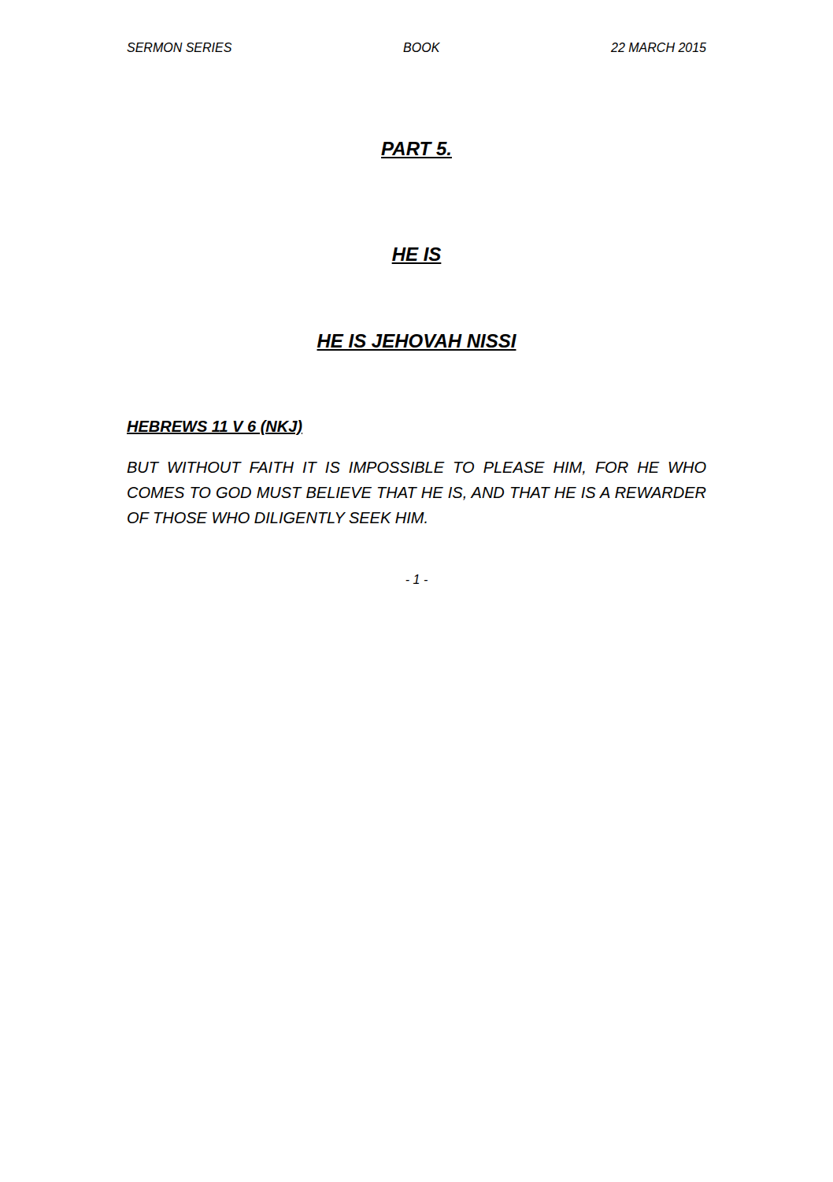SERMON SERIES BOOK 22 MARCH 2015
PART 5.
HE IS
HE IS JEHOVAH NISSI
HEBREWS 11 V 6 (NKJ)
BUT WITHOUT FAITH IT IS IMPOSSIBLE TO PLEASE HIM, FOR HE WHO COMES TO GOD MUST BELIEVE THAT HE IS, AND THAT HE IS A REWARDER OF THOSE WHO DILIGENTLY SEEK HIM.
- 1 -